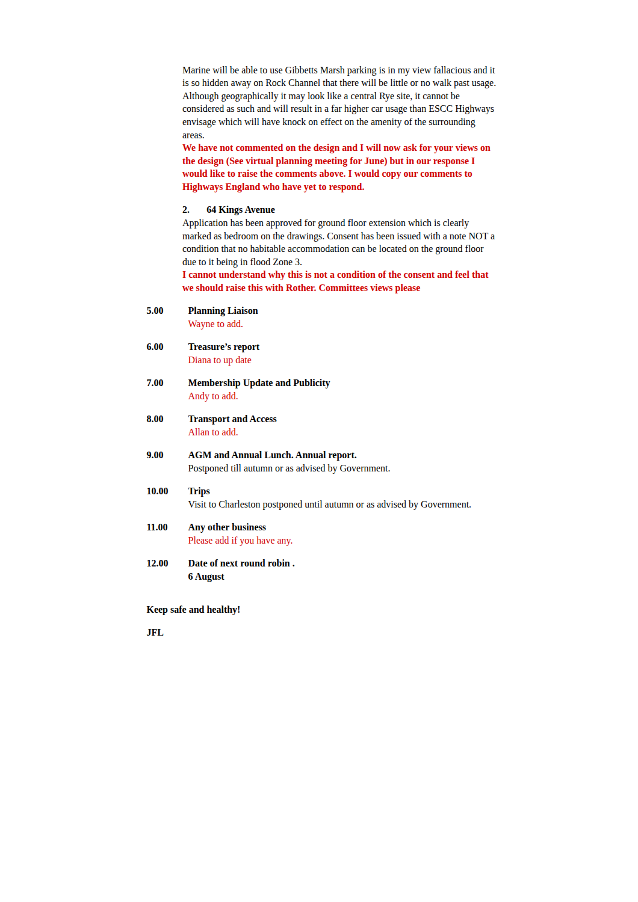Marine will be able to use Gibbetts Marsh parking is in my view fallacious and it is so hidden away on Rock Channel that there will be little or no walk past usage.
Although geographically it may look like a central Rye site, it cannot be considered as such and will result in a far higher car usage than ESCC Highways envisage which will have knock on effect on the amenity of the surrounding areas.
We have not commented on the design and I will now ask for your views on the design (See virtual planning meeting for June) but in our response I would like to raise the comments above. I would copy our comments to Highways England who have yet to respond.
2. 64 Kings Avenue
Application has been approved for ground floor extension which is clearly marked as bedroom on the drawings. Consent has been issued with a note NOT a condition that no habitable accommodation can be located on the ground floor due to it being in flood Zone 3.
I cannot understand why this is not a condition of the consent and feel that we should raise this with Rother. Committees views please
| 5.00 | Planning Liaison |
| | Wayne to add. |
| 6.00 | Treasure’s report |
| | Diana to up date |
| 7.00 | Membership Update and Publicity |
| | Andy to add. |
| 8.00 | Transport and Access |
| | Allan to add. |
| 9.00 | AGM and Annual Lunch. Annual report. |
| | Postponed till autumn or as advised by Government. |
| 10.00 | Trips |
| | Visit to Charleston postponed until autumn or as advised by Government. |
| 11.00 | Any other business |
| | Please add if you have any. |
| 12.00 | Date of next round robin . |
| | 6 August |
Keep safe and healthy!
JFL